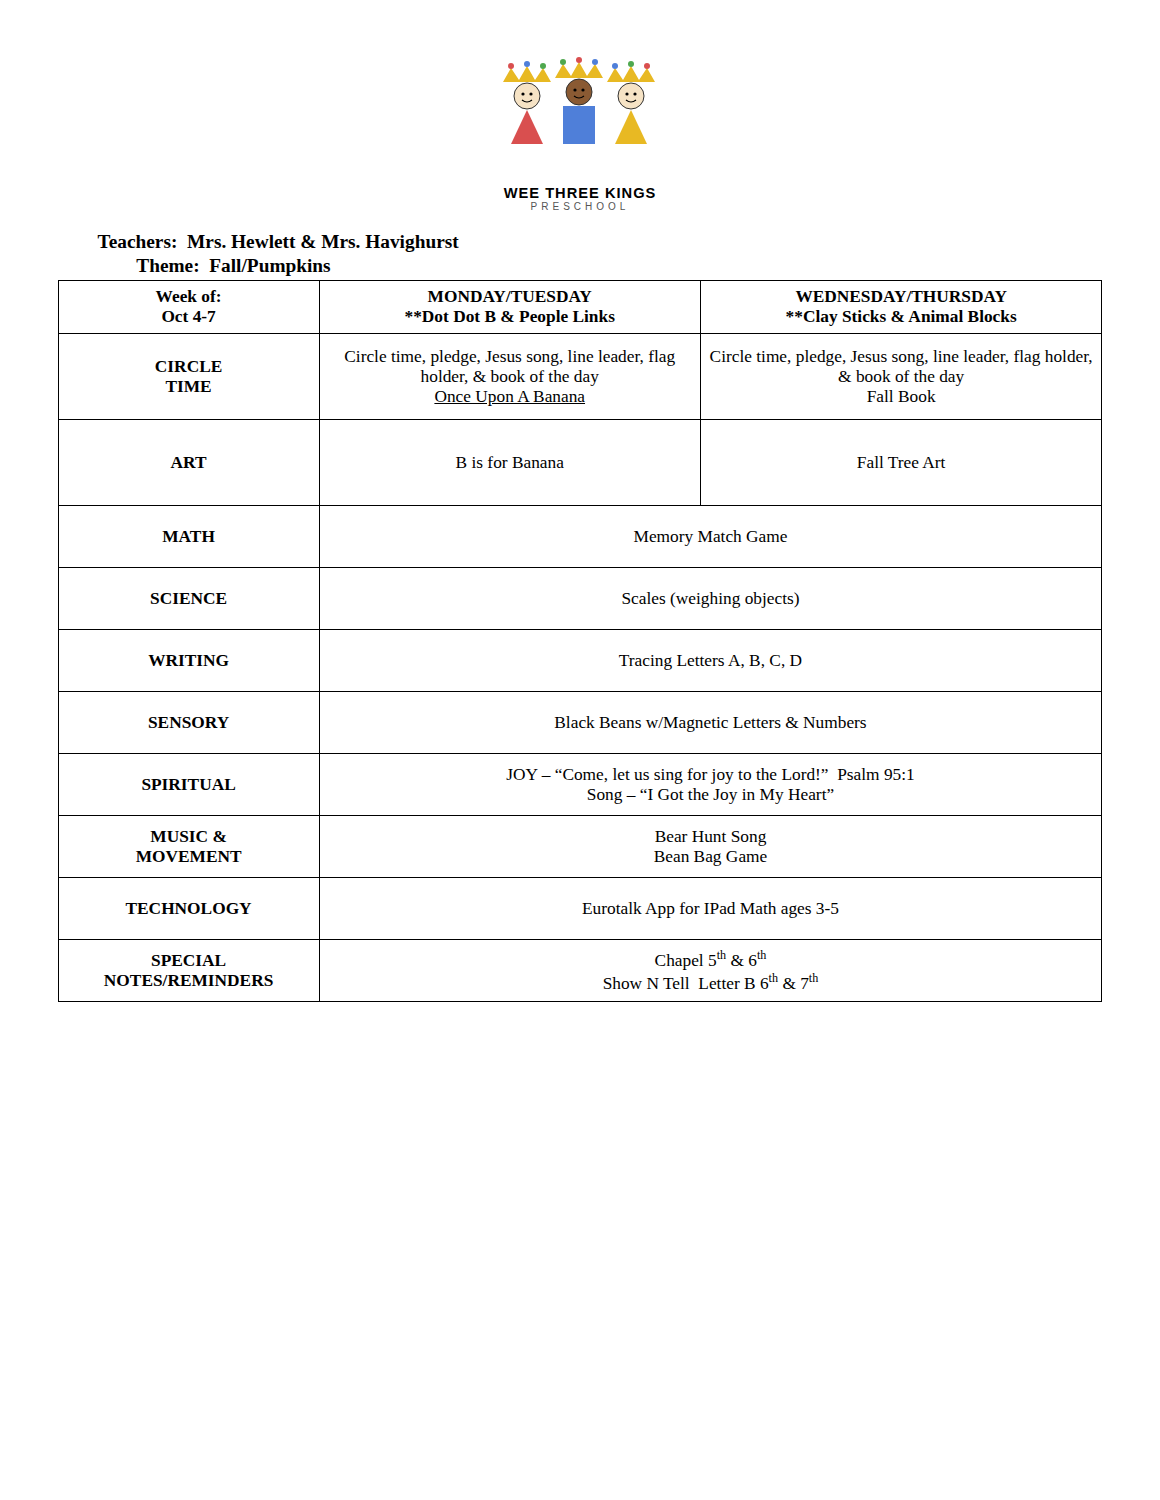WEE THREE KINGS
PRESCHOOL
Teachers: Mrs. Hewlett & Mrs. Havighurst
Theme: Fall/Pumpkins
| Week of: Oct 4-7 | MONDAY/TUESDAY **Dot Dot B & People Links | WEDNESDAY/THURSDAY **Clay Sticks & Animal Blocks |
| --- | --- | --- |
| CIRCLE TIME | Circle time, pledge, Jesus song, line leader, flag holder, & book of the day Once Upon A Banana | Circle time, pledge, Jesus song, line leader, flag holder, & book of the day Fall Book |
| ART | B is for Banana | Fall Tree Art |
| MATH | Memory Match Game |
| SCIENCE | Scales (weighing objects) |
| WRITING | Tracing Letters A, B, C, D |
| SENSORY | Black Beans w/Magnetic Letters & Numbers |
| SPIRITUAL | JOY – “Come, let us sing for joy to the Lord!” Psalm 95:1 Song – “I Got the Joy in My Heart” |
| MUSIC & MOVEMENT | Bear Hunt Song Bean Bag Game |
| TECHNOLOGY | Eurotalk App for IPad Math ages 3-5 |
| SPECIAL NOTES/REMINDERS | Chapel 5 th & 6 th Show N Tell Letter B 6 th & 7 th |